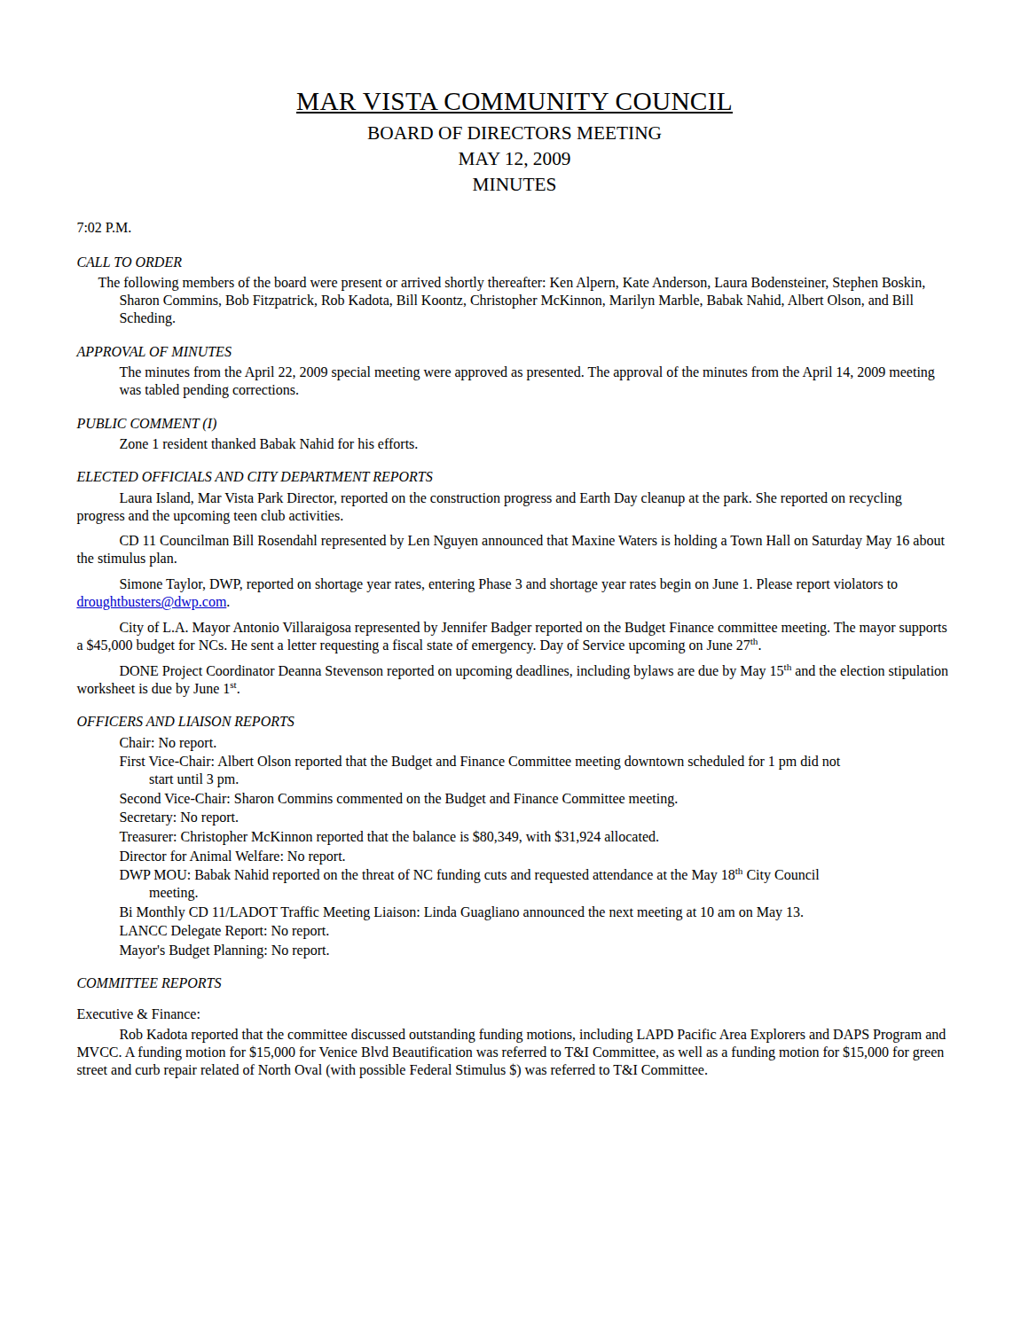MAR VISTA COMMUNITY COUNCIL
BOARD OF DIRECTORS MEETING
MAY 12, 2009
MINUTES
7:02 P.M.
CALL TO ORDER
The following members of the board were present or arrived shortly thereafter: Ken Alpern, Kate Anderson, Laura Bodensteiner, Stephen Boskin, Sharon Commins, Bob Fitzpatrick, Rob Kadota, Bill Koontz, Christopher McKinnon, Marilyn Marble, Babak Nahid, Albert Olson, and Bill Scheding.
APPROVAL OF MINUTES
The minutes from the April 22, 2009 special meeting were approved as presented. The approval of the minutes from the April 14, 2009 meeting was tabled pending corrections.
PUBLIC COMMENT (I)
Zone 1 resident thanked Babak Nahid for his efforts.
ELECTED OFFICIALS AND CITY DEPARTMENT REPORTS
Laura Island, Mar Vista Park Director, reported on the construction progress and Earth Day cleanup at the park. She reported on recycling progress and the upcoming teen club activities.
CD 11 Councilman Bill Rosendahl represented by Len Nguyen announced that Maxine Waters is holding a Town Hall on Saturday May 16 about the stimulus plan.
Simone Taylor, DWP, reported on shortage year rates, entering Phase 3 and shortage year rates begin on June 1. Please report violators to droughtbusters@dwp.com.
City of L.A. Mayor Antonio Villaraigosa represented by Jennifer Badger reported on the Budget Finance committee meeting. The mayor supports a $45,000 budget for NCs. He sent a letter requesting a fiscal state of emergency. Day of Service upcoming on June 27th.
DONE Project Coordinator Deanna Stevenson reported on upcoming deadlines, including bylaws are due by May 15th and the election stipulation worksheet is due by June 1st.
OFFICERS AND LIAISON REPORTS
Chair: No report.
First Vice-Chair: Albert Olson reported that the Budget and Finance Committee meeting downtown scheduled for 1 pm did not start until 3 pm.
Second Vice-Chair: Sharon Commins commented on the Budget and Finance Committee meeting.
Secretary: No report.
Treasurer: Christopher McKinnon reported that the balance is $80,349, with $31,924 allocated.
Director for Animal Welfare: No report.
DWP MOU: Babak Nahid reported on the threat of NC funding cuts and requested attendance at the May 18th City Council meeting.
Bi Monthly CD 11/LADOT Traffic Meeting Liaison: Linda Guagliano announced the next meeting at 10 am on May 13.
LANCC Delegate Report: No report.
Mayor's Budget Planning: No report.
COMMITTEE REPORTS
Executive & Finance:
Rob Kadota reported that the committee discussed outstanding funding motions, including LAPD Pacific Area Explorers and DAPS Program and MVCC. A funding motion for $15,000 for Venice Blvd Beautification was referred to T&I Committee, as well as a funding motion for $15,000 for green street and curb repair related of North Oval (with possible Federal Stimulus $) was referred to T&I Committee.